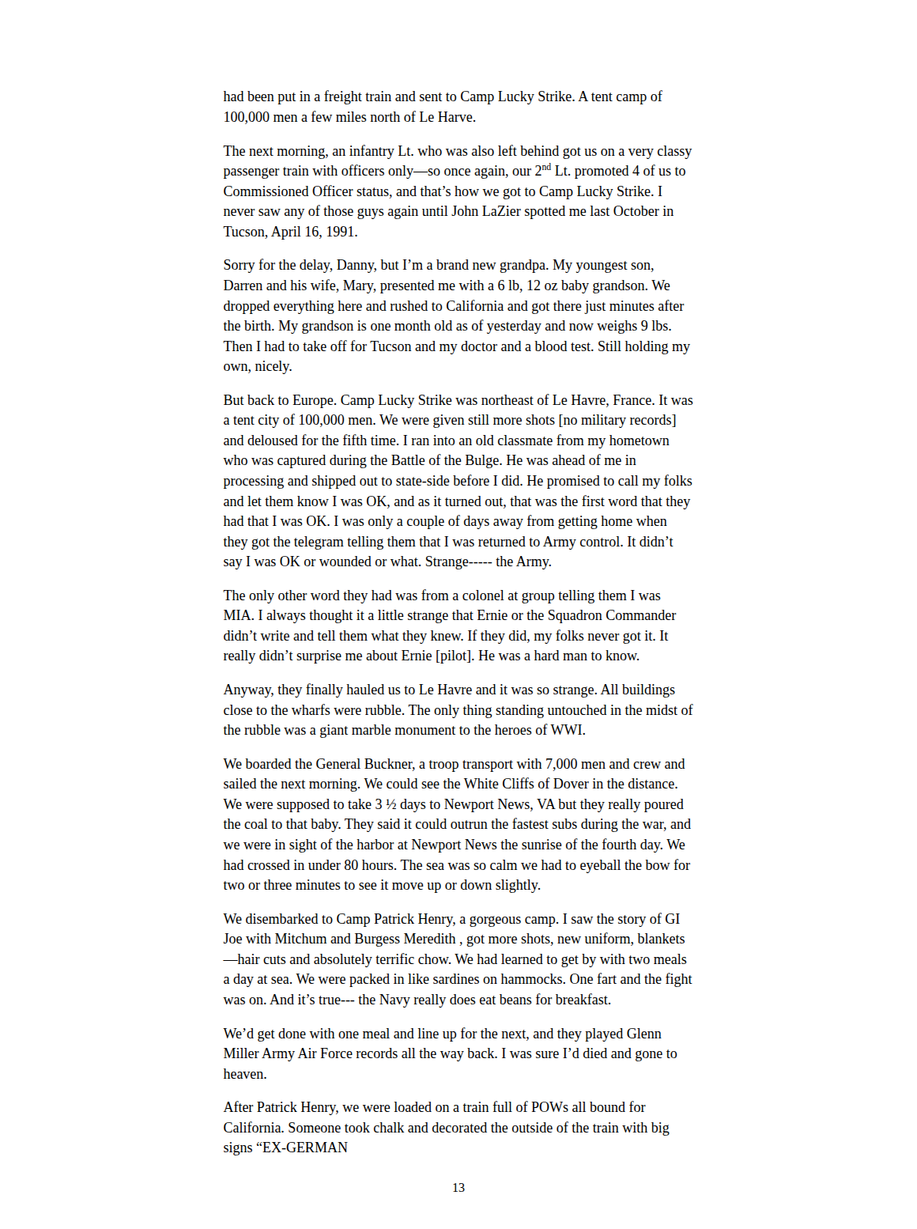had been put in a freight train and sent to Camp Lucky Strike. A tent camp of 100,000 men a few miles north of Le Harve.
The next morning, an infantry Lt. who was also left behind got us on a very classy passenger train with officers only—so once again, our 2nd Lt. promoted 4 of us to Commissioned Officer status, and that’s how we got to Camp Lucky Strike. I never saw any of those guys again until John LaZier spotted me last October in Tucson, April 16, 1991.
Sorry for the delay, Danny, but I’m a brand new grandpa. My youngest son, Darren and his wife, Mary, presented me with a 6 lb, 12 oz baby grandson. We dropped everything here and rushed to California and got there just minutes after the birth. My grandson is one month old as of yesterday and now weighs 9 lbs. Then I had to take off for Tucson and my doctor and a blood test. Still holding my own, nicely.
But back to Europe. Camp Lucky Strike was northeast of Le Havre, France. It was a tent city of 100,000 men. We were given still more shots [no military records] and deloused for the fifth time. I ran into an old classmate from my hometown who was captured during the Battle of the Bulge. He was ahead of me in processing and shipped out to state-side before I did. He promised to call my folks and let them know I was OK, and as it turned out, that was the first word that they had that I was OK. I was only a couple of days away from getting home when they got the telegram telling them that I was returned to Army control. It didn’t say I was OK or wounded or what. Strange----- the Army.
The only other word they had was from a colonel at group telling them I was MIA. I always thought it a little strange that Ernie or the Squadron Commander didn’t write and tell them what they knew. If they did, my folks never got it. It really didn’t surprise me about Ernie [pilot]. He was a hard man to know.
Anyway, they finally hauled us to Le Havre and it was so strange. All buildings close to the wharfs were rubble. The only thing standing untouched in the midst of the rubble was a giant marble monument to the heroes of WWI.
We boarded the General Buckner, a troop transport with 7,000 men and crew and sailed the next morning. We could see the White Cliffs of Dover in the distance. We were supposed to take 3 ½ days to Newport News, VA but they really poured the coal to that baby. They said it could outrun the fastest subs during the war, and we were in sight of the harbor at Newport News the sunrise of the fourth day. We had crossed in under 80 hours. The sea was so calm we had to eyeball the bow for two or three minutes to see it move up or down slightly.
We disembarked to Camp Patrick Henry, a gorgeous camp. I saw the story of GI Joe with Mitchum and Burgess Meredith , got more shots, new uniform, blankets—hair cuts and absolutely terrific chow. We had learned to get by with two meals a day at sea. We were packed in like sardines on hammocks. One fart and the fight was on. And it’s true--- the Navy really does eat beans for breakfast.
We’d get done with one meal and line up for the next, and they played Glenn Miller Army Air Force records all the way back. I was sure I’d died and gone to heaven.
After Patrick Henry, we were loaded on a train full of POWs all bound for California. Someone took chalk and decorated the outside of the train with big signs “EX-GERMAN
13